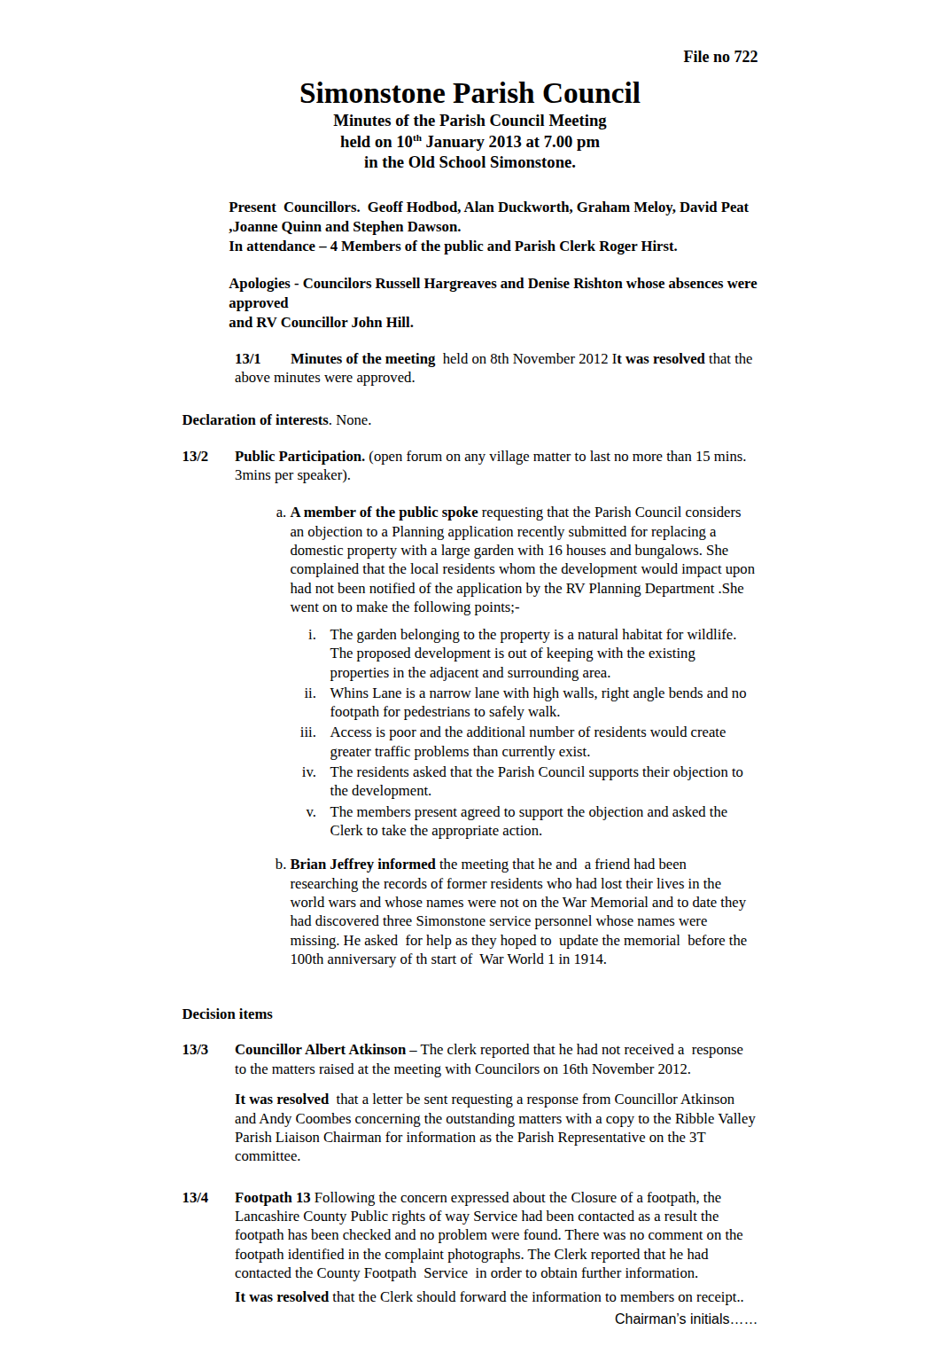File no 722
Simonstone Parish Council
Minutes of the Parish Council Meeting
held on 10th January 2013 at 7.00 pm
in the Old School Simonstone.
Present Councillors. Geoff Hodbod, Alan Duckworth, Graham Meloy, David Peat
,Joanne Quinn and Stephen Dawson.
In attendance – 4 Members of the public and Parish Clerk Roger Hirst.
Apologies - Councilors Russell Hargreaves and Denise Rishton whose absences were approved
and RV Councillor John Hill.
13/1 Minutes of the meeting held on 8th November 2012 It was resolved that the above minutes were approved.
Declaration of interests. None.
13/2
Public Participation. (open forum on any village matter to last no more than 15 mins. 3mins per speaker).
A member of the public spoke requesting that the Parish Council considers an objection to a Planning application recently submitted for replacing a domestic property with a large garden with 16 houses and bungalows. She complained that the local residents whom the development would impact upon had not been notified of the application by the RV Planning Department .She went on to make the following points;-
The garden belonging to the property is a natural habitat for wildlife. The proposed development is out of keeping with the existing properties in the adjacent and surrounding area.
Whins Lane is a narrow lane with high walls, right angle bends and no footpath for pedestrians to safely walk.
Access is poor and the additional number of residents would create greater traffic problems than currently exist.
The residents asked that the Parish Council supports their objection to the development.
The members present agreed to support the objection and asked the Clerk to take the appropriate action.
Brian Jeffrey informed the meeting that he and a friend had been researching the records of former residents who had lost their lives in the world wars and whose names were not on the War Memorial and to date they had discovered three Simonstone service personnel whose names were missing. He asked for help as they hoped to update the memorial before the 100th anniversary of th start of War World 1 in 1914.
Decision items
13/3
Councillor Albert Atkinson – The clerk reported that he had not received a response to the matters raised at the meeting with Councilors on 16th November 2012.
It was resolved that a letter be sent requesting a response from Councillor Atkinson and Andy Coombes concerning the outstanding matters with a copy to the Ribble Valley Parish Liaison Chairman for information as the Parish Representative on the 3T committee.
13/4
Footpath 13 Following the concern expressed about the Closure of a footpath, the Lancashire County Public rights of way Service had been contacted as a result the footpath has been checked and no problem were found. There was no comment on the footpath identified in the complaint photographs. The Clerk reported that he had contacted the County Footpath Service in order to obtain further information.
It was resolved that the Clerk should forward the information to members on receipt..
Chairman’s initials……